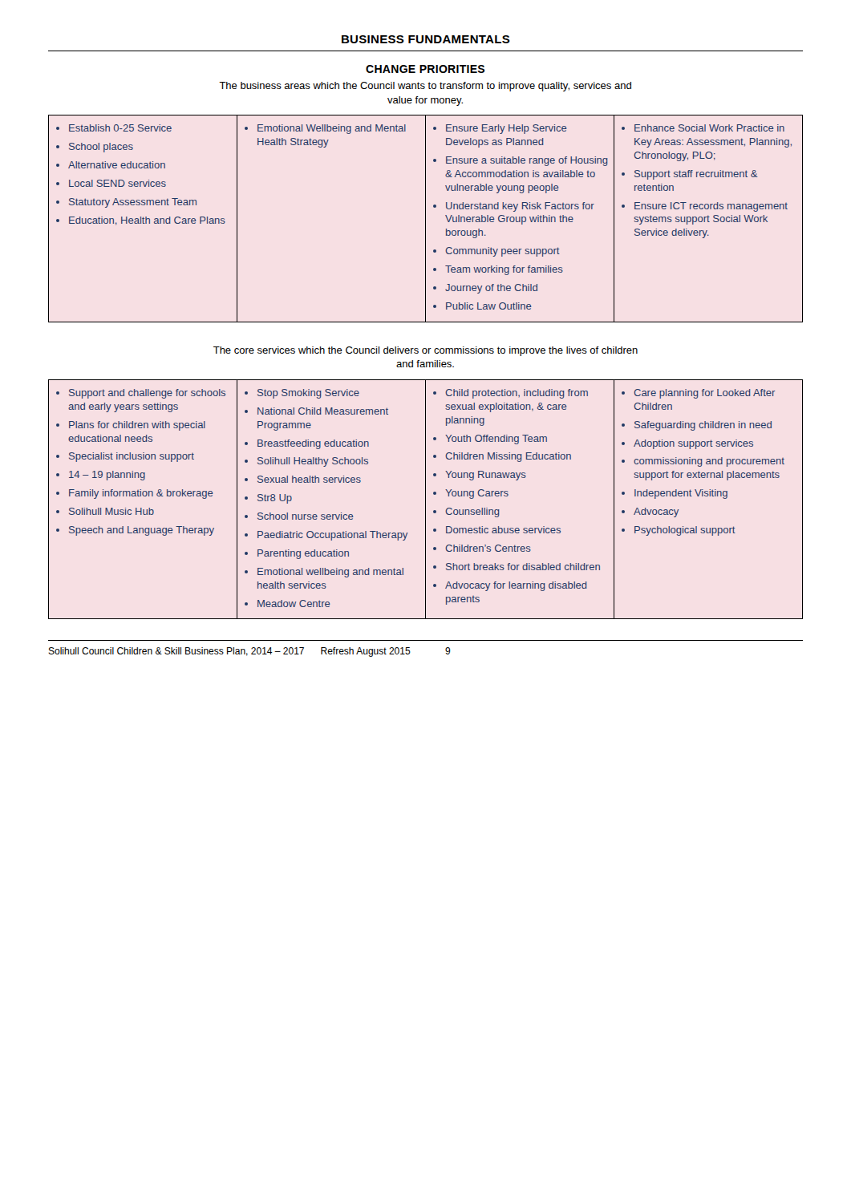BUSINESS FUNDAMENTALS
CHANGE PRIORITIES
The business areas which the Council wants to transform to improve quality, services and
value for money.
| Establish 0-25 Service School places Alternative education Local SEND services Statutory Assessment Team Education, Health and Care Plans | Emotional Wellbeing and Mental Health Strategy | Ensure Early Help Service Develops as Planned Ensure a suitable range of Housing & Accommodation is available to vulnerable young people Understand key Risk Factors for Vulnerable Group within the borough. Community peer support Team working for families Journey of the Child Public Law Outline | Enhance Social Work Practice in Key Areas: Assessment, Planning, Chronology, PLO; Support staff recruitment & retention Ensure ICT records management systems support Social Work Service delivery. |
The core services which the Council delivers or commissions to improve the lives of children
and families.
| Support and challenge for schools and early years settings Plans for children with special educational needs Specialist inclusion support 14 – 19 planning Family information & brokerage Solihull Music Hub Speech and Language Therapy | Stop Smoking Service National Child Measurement Programme Breastfeeding education Solihull Healthy Schools Sexual health services Str8 Up School nurse service Paediatric Occupational Therapy Parenting education Emotional wellbeing and mental health services Meadow Centre | Child protection, including from sexual exploitation, & care planning Youth Offending Team Children Missing Education Young Runaways Young Carers Counselling Domestic abuse services Children’s Centres Short breaks for disabled children Advocacy for learning disabled parents | Care planning for Looked After Children Safeguarding children in need Adoption support services commissioning and procurement support for external placements Independent Visiting Advocacy Psychological support |
Solihull Council Children & Skill Business Plan, 2014 – 2017 Refresh August 2015 9